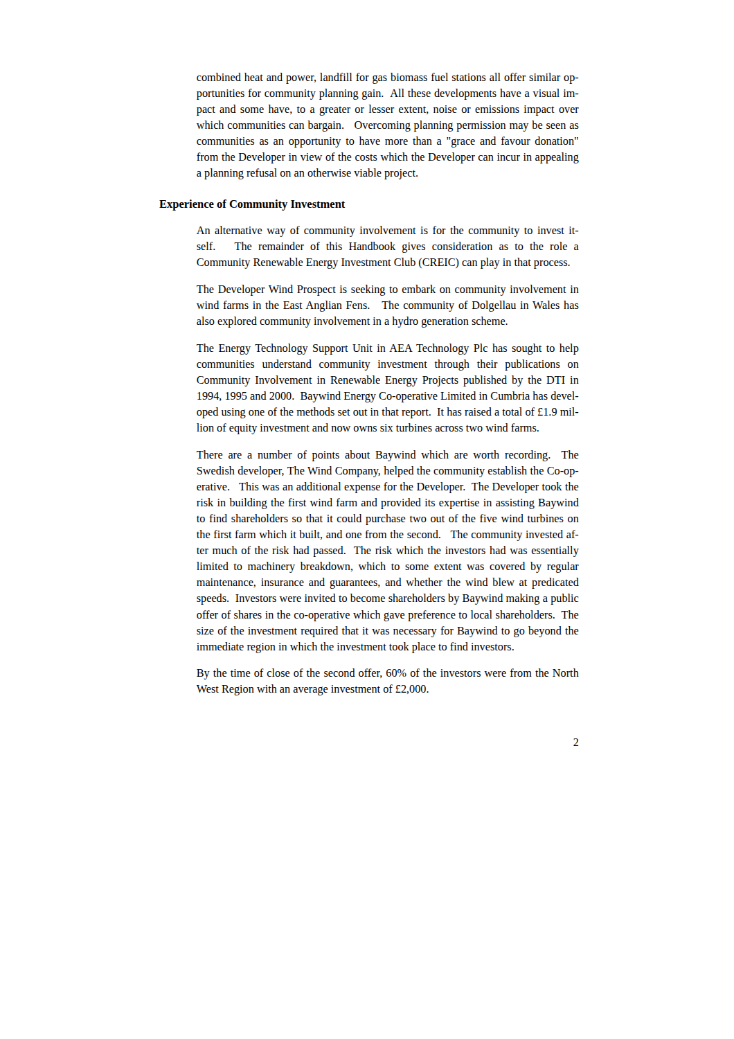combined heat and power, landfill for gas biomass fuel stations all offer similar opportunities for community planning gain. All these developments have a visual impact and some have, to a greater or lesser extent, noise or emissions impact over which communities can bargain. Overcoming planning permission may be seen as communities as an opportunity to have more than a "grace and favour donation" from the Developer in view of the costs which the Developer can incur in appealing a planning refusal on an otherwise viable project.
Experience of Community Investment
An alternative way of community involvement is for the community to invest itself. The remainder of this Handbook gives consideration as to the role a Community Renewable Energy Investment Club (CREIC) can play in that process.
The Developer Wind Prospect is seeking to embark on community involvement in wind farms in the East Anglian Fens. The community of Dolgellau in Wales has also explored community involvement in a hydro generation scheme.
The Energy Technology Support Unit in AEA Technology Plc has sought to help communities understand community investment through their publications on Community Involvement in Renewable Energy Projects published by the DTI in 1994, 1995 and 2000. Baywind Energy Co-operative Limited in Cumbria has developed using one of the methods set out in that report. It has raised a total of £1.9 million of equity investment and now owns six turbines across two wind farms.
There are a number of points about Baywind which are worth recording. The Swedish developer, The Wind Company, helped the community establish the Co-operative. This was an additional expense for the Developer. The Developer took the risk in building the first wind farm and provided its expertise in assisting Baywind to find shareholders so that it could purchase two out of the five wind turbines on the first farm which it built, and one from the second. The community invested after much of the risk had passed. The risk which the investors had was essentially limited to machinery breakdown, which to some extent was covered by regular maintenance, insurance and guarantees, and whether the wind blew at predicated speeds. Investors were invited to become shareholders by Baywind making a public offer of shares in the co-operative which gave preference to local shareholders. The size of the investment required that it was necessary for Baywind to go beyond the immediate region in which the investment took place to find investors.
By the time of close of the second offer, 60% of the investors were from the North West Region with an average investment of £2,000.
2